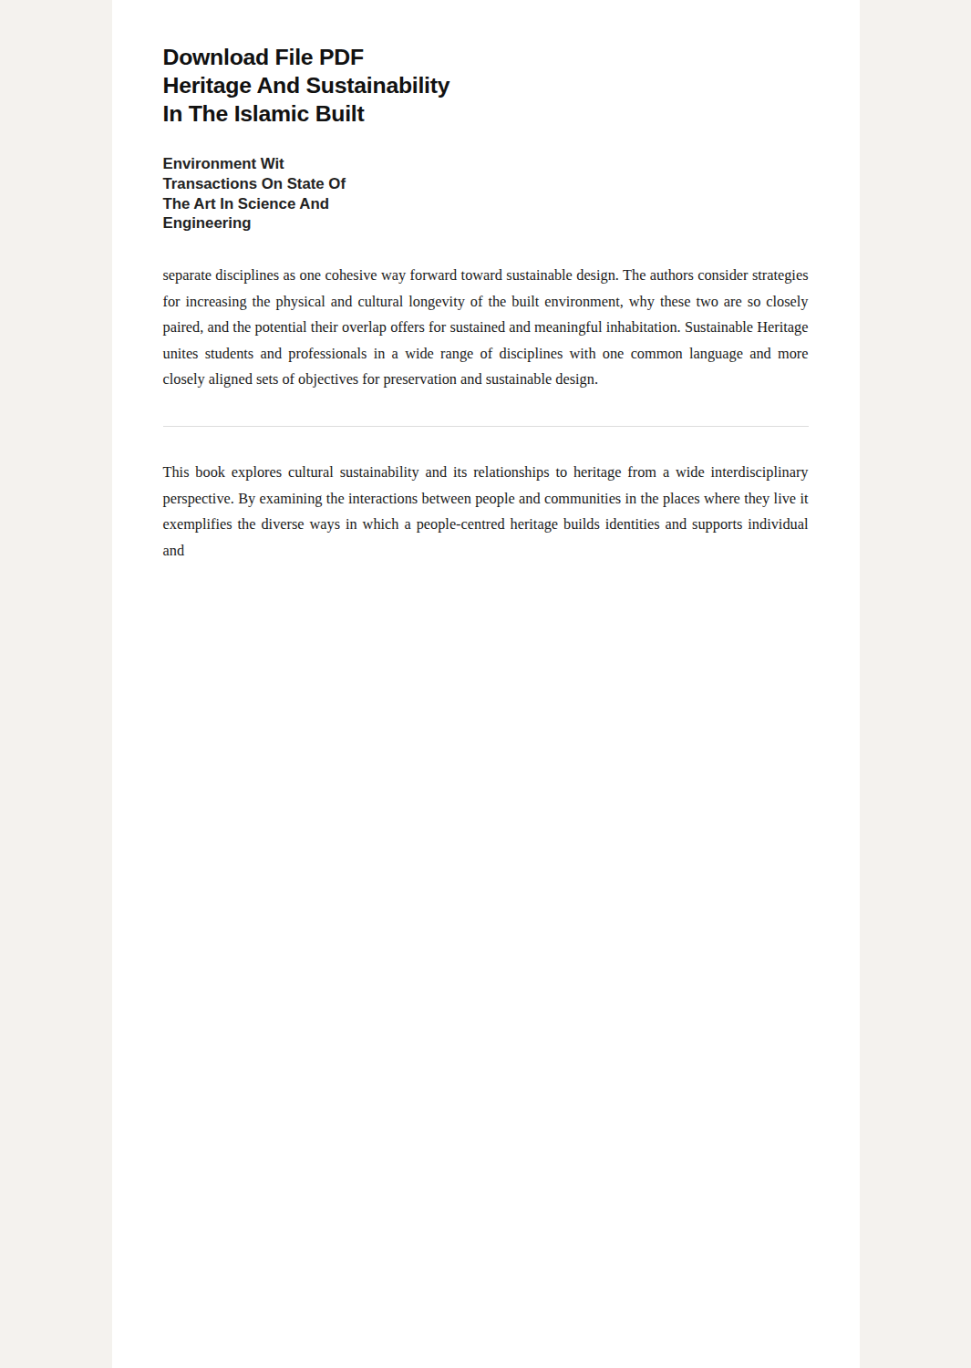Download File PDF
Heritage And Sustainability
In The Islamic Built
Environment Wit
Transactions On State Of
The Art In Science And
Engineering
separate disciplines as one cohesive way forward toward sustainable design. The authors consider strategies for increasing the physical and cultural longevity of the built environment, why these two are so closely paired, and the potential their overlap offers for sustained and meaningful inhabitation. Sustainable Heritage unites students and professionals in a wide range of disciplines with one common language and more closely aligned sets of objectives for preservation and sustainable design.
This book explores cultural sustainability and its relationships to heritage from a wide interdisciplinary perspective. By examining the interactions between people and communities in the places where they live it exemplifies the diverse ways in which a people-centred heritage builds identities and supports individual and